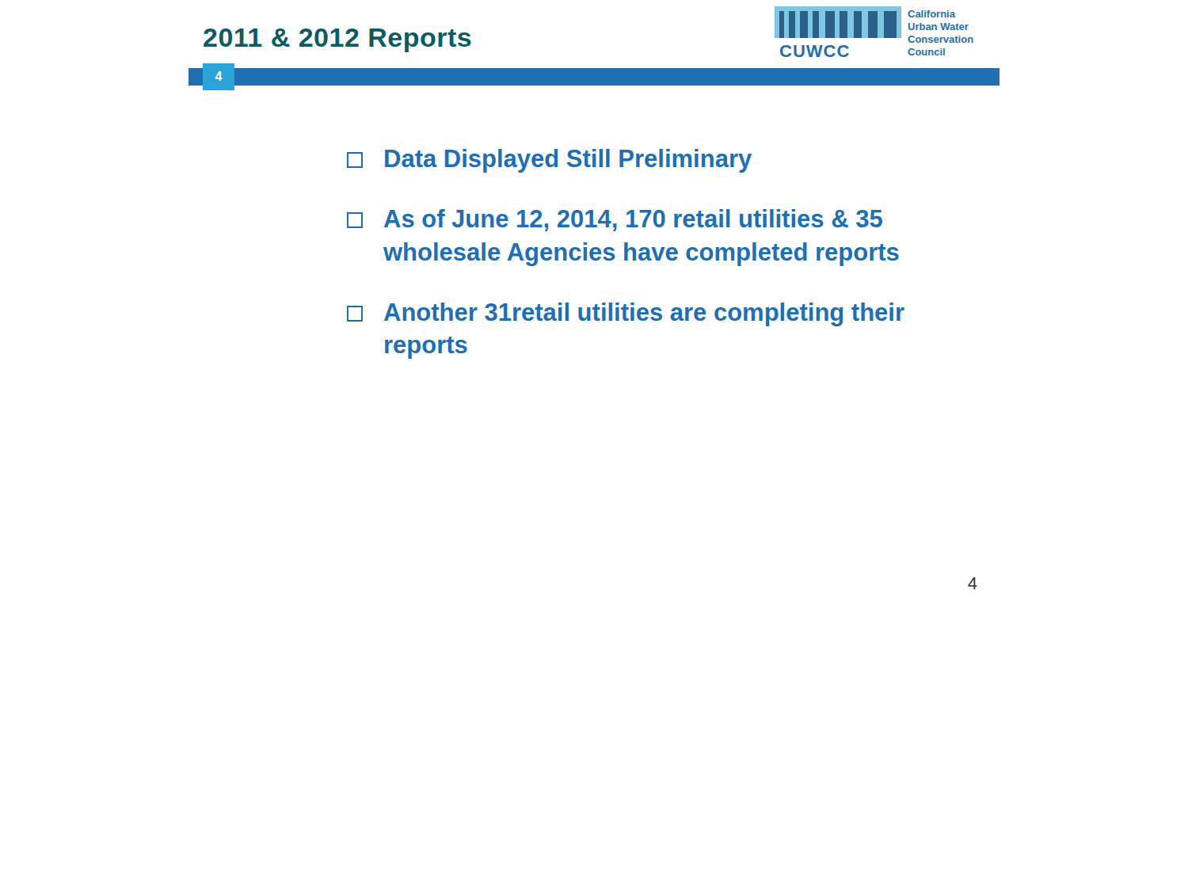2011 & 2012 Reports
CUWCC
California
Urban Water
Conservation
Council
4
Data Displayed Still Preliminary
As of June 12, 2014, 170 retail utilities & 35 wholesale Agencies have completed reports
Another 31retail utilities are completing their reports
4